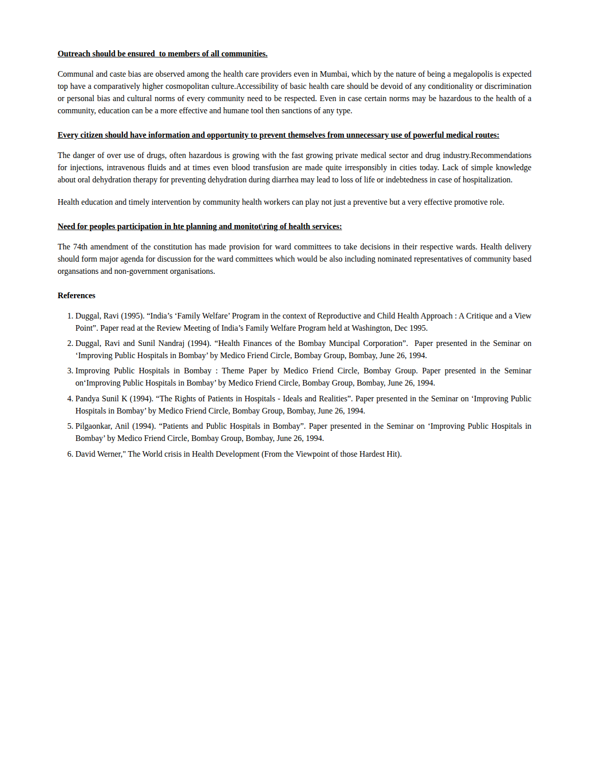Outreach should be ensured to members of all communities.
Communal and caste bias are observed among the health care providers even in Mumbai, which by the nature of being a megalopolis is expected top have a comparatively higher cosmopolitan culture.Accessibility of basic health care should be devoid of any conditionality or discrimination or personal bias and cultural norms of every community need to be respected. Even in case certain norms may be hazardous to the health of a community, education can be a more effective and humane tool then sanctions of any type.
Every citizen should have information and opportunity to prevent themselves from unnecessary use of powerful medical routes:
The danger of over use of drugs, often hazardous is growing with the fast growing private medical sector and drug industry.Recommendations for injections, intravenous fluids and at times even blood transfusion are made quite irresponsibly in cities today. Lack of simple knowledge about oral dehydration therapy for preventing dehydration during diarrhea may lead to loss of life or indebtedness in case of hospitalization.
Health education and timely intervention by community health workers can play not just a preventive but a very effective promotive role.
Need for peoples participation in hte planning and monitot\ring of health services:
The 74th amendment of the constitution has made provision for ward committees to take decisions in their respective wards. Health delivery should form major agenda for discussion for the ward committees which would be also including nominated representatives of community based organsations and non-government organisations.
References
Duggal, Ravi (1995). “India’s ‘Family Welfare’ Program in the context of Reproductive and Child Health Approach : A Critique and a View Point”. Paper read at the Review Meeting of India’s Family Welfare Program held at Washington, Dec 1995.
Duggal, Ravi and Sunil Nandraj (1994). “Health Finances of the Bombay Muncipal Corporation”. Paper presented in the Seminar on ‘Improving Public Hospitals in Bombay’ by Medico Friend Circle, Bombay Group, Bombay, June 26, 1994.
Improving Public Hospitals in Bombay : Theme Paper by Medico Friend Circle, Bombay Group. Paper presented in the Seminar on‘Improving Public Hospitals in Bombay’ by Medico Friend Circle, Bombay Group, Bombay, June 26, 1994.
Pandya Sunil K (1994). “The Rights of Patients in Hospitals - Ideals and Realities”. Paper presented in the Seminar on ‘Improving Public Hospitals in Bombay’ by Medico Friend Circle, Bombay Group, Bombay, June 26, 1994.
Pilgaonkar, Anil (1994). “Patients and Public Hospitals in Bombay”. Paper presented in the Seminar on ‘Improving Public Hospitals in Bombay’ by Medico Friend Circle, Bombay Group, Bombay, June 26, 1994.
David Werner," The World crisis in Health Development (From the Viewpoint of those Hardest Hit).